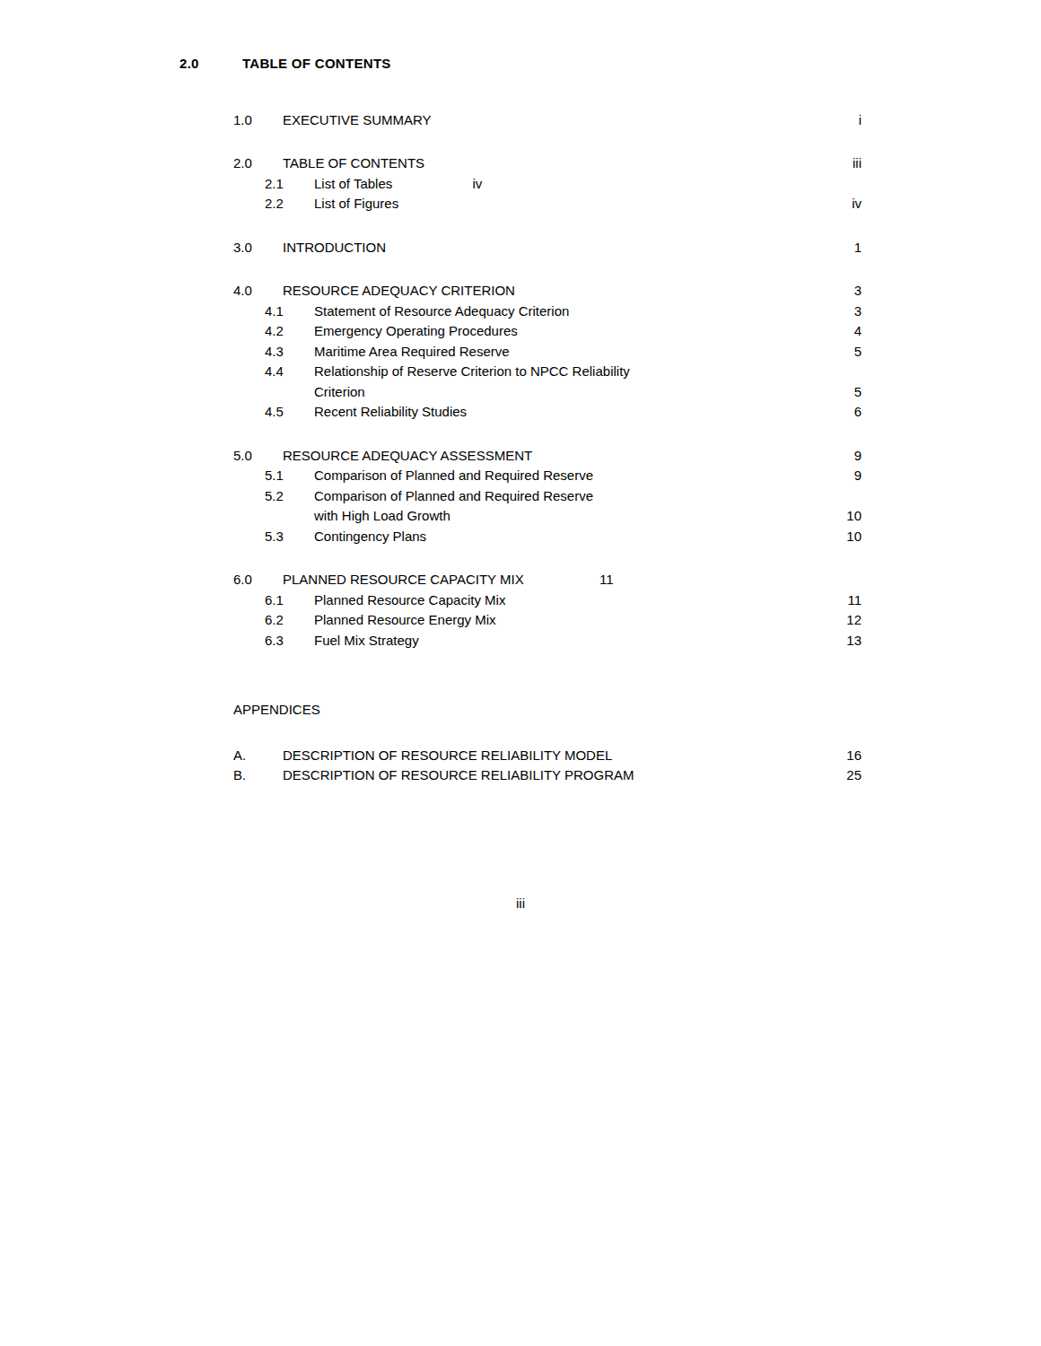2.0 TABLE OF CONTENTS
1.0 EXECUTIVE SUMMARY i
2.0 TABLE OF CONTENTS iii
2.1 List of Tablesiv
2.2 List of Figures iv
3.0 INTRODUCTION 1
4.0 RESOURCE ADEQUACY CRITERION 3
4.1 Statement of Resource Adequacy Criterion 3
4.2 Emergency Operating Procedures 4
4.3 Maritime Area Required Reserve 5
4.4 Relationship of Reserve Criterion to NPCC Reliability
Criterion 5
4.5 Recent Reliability Studies 6
5.0 RESOURCE ADEQUACY ASSESSMENT 9
5.1 Comparison of Planned and Required Reserve 9
5.2 Comparison of Planned and Required Reserve
with High Load Growth 10
5.3 Contingency Plans 10
6.0 PLANNED RESOURCE CAPACITY MIX11
6.1 Planned Resource Capacity Mix 11
6.2 Planned Resource Energy Mix 12
6.3 Fuel Mix Strategy 13
APPENDICES
A. DESCRIPTION OF RESOURCE RELIABILITY MODEL 16
B. DESCRIPTION OF RESOURCE RELIABILITY PROGRAM 25
iii